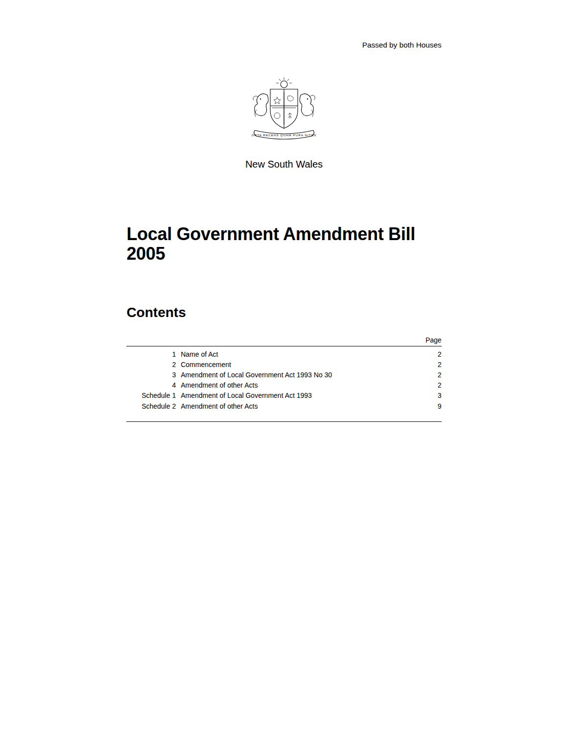Passed by both Houses
ORTA RECENS QUAM PURA NITES
New South Wales
Local Government Amendment Bill 2005
Contents
| | Page |
| --- | --- |
| 1 | Name of Act | 2 |
| 2 | Commencement | 2 |
| 3 | Amendment of Local Government Act 1993 No 30 | 2 |
| 4 | Amendment of other Acts | 2 |
| Schedule 1 | Amendment of Local Government Act 1993 | 3 |
| Schedule 2 | Amendment of other Acts | 9 |